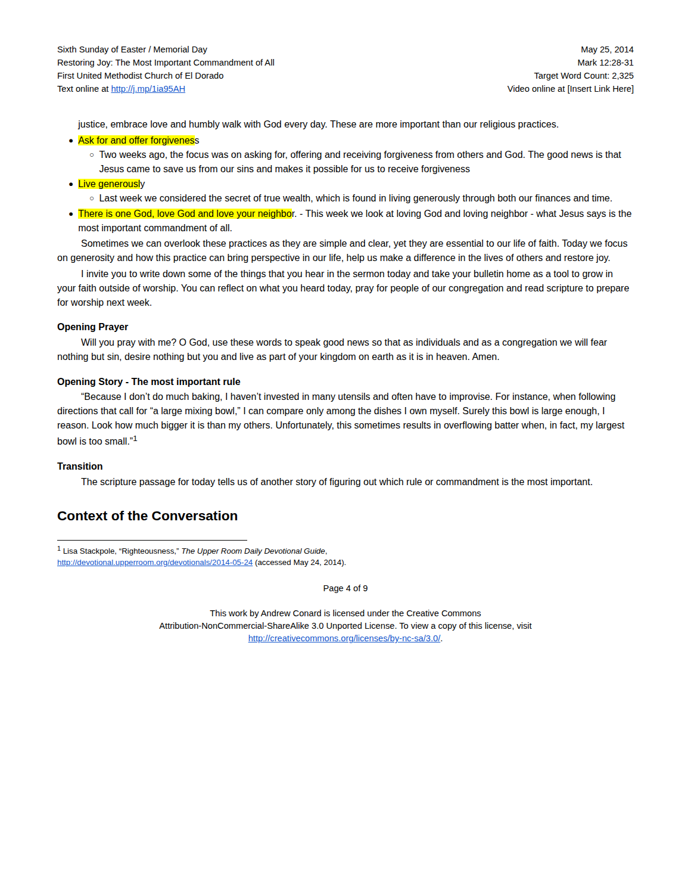Sixth Sunday of Easter / Memorial Day
Restoring Joy: The Most Important Commandment of All
First United Methodist Church of El Dorado
Text online at http://j.mp/1ia95AH
May 25, 2014
Mark 12:28-31
Target Word Count: 2,325
Video online at [Insert Link Here]
justice, embrace love and humbly walk with God every day. These are more important than our religious practices.
Ask for and offer forgiveness
Two weeks ago, the focus was on asking for, offering and receiving forgiveness from others and God. The good news is that Jesus came to save us from our sins and makes it possible for us to receive forgiveness
Live generously
Last week we considered the secret of true wealth, which is found in living generously through both our finances and time.
There is one God, love God and love your neighbor. - This week we look at loving God and loving neighbor - what Jesus says is the most important commandment of all.
Sometimes we can overlook these practices as they are simple and clear, yet they are essential to our life of faith. Today we focus on generosity and how this practice can bring perspective in our life, help us make a difference in the lives of others and restore joy.
I invite you to write down some of the things that you hear in the sermon today and take your bulletin home as a tool to grow in your faith outside of worship. You can reflect on what you heard today, pray for people of our congregation and read scripture to prepare for worship next week.
Opening Prayer
Will you pray with me? O God, use these words to speak good news so that as individuals and as a congregation we will fear nothing but sin, desire nothing but you and live as part of your kingdom on earth as it is in heaven. Amen.
Opening Story - The most important rule
“Because I don’t do much baking, I haven’t invested in many utensils and often have to improvise. For instance, when following directions that call for “a large mixing bowl,” I can compare only among the dishes I own myself. Surely this bowl is large enough, I reason. Look how much bigger it is than my others. Unfortunately, this sometimes results in overflowing batter when, in fact, my largest bowl is too small.”1
Transition
The scripture passage for today tells us of another story of figuring out which rule or commandment is the most important.
Context of the Conversation
1 Lisa Stackpole, “Righteousness,” The Upper Room Daily Devotional Guide,
http://devotional.upperroom.org/devotionals/2014-05-24 (accessed May 24, 2014).
Page 4 of 9
This work by Andrew Conard is licensed under the Creative Commons
Attribution-NonCommercial-ShareAlike 3.0 Unported License. To view a copy of this license, visit
http://creativecommons.org/licenses/by-nc-sa/3.0/.